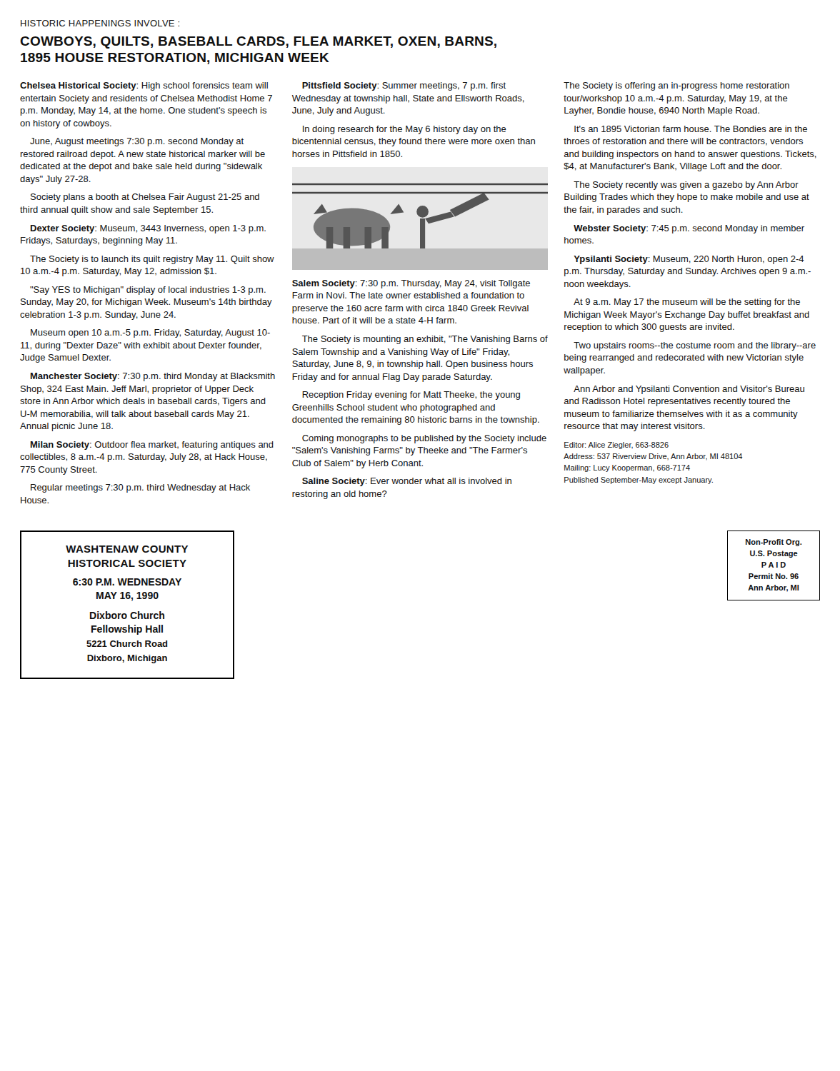HISTORIC HAPPENINGS INVOLVE :
Cowboys, Quilts, Baseball Cards, Flea Market, Oxen, Barns,
1895 House Restoration, Michigan Week
Chelsea Historical Society: High school forensics team will entertain Society and residents of Chelsea Methodist Home 7 p.m. Monday, May 14, at the home. One student's speech is on history of cowboys.
June, August meetings 7:30 p.m. second Monday at restored railroad depot. A new state historical marker will be dedicated at the depot and bake sale held during "sidewalk days" July 27-28.
Society plans a booth at Chelsea Fair August 21-25 and third annual quilt show and sale September 15.
Dexter Society: Museum, 3443 Inverness, open 1-3 p.m. Fridays, Saturdays, beginning May 11.
The Society is to launch its quilt registry May 11. Quilt show 10 a.m.-4 p.m. Saturday, May 12, admission $1.
"Say YES to Michigan" display of local industries 1-3 p.m. Sunday, May 20, for Michigan Week. Museum's 14th birthday celebration 1-3 p.m. Sunday, June 24.
Museum open 10 a.m.-5 p.m. Friday, Saturday, August 10-11, during "Dexter Daze" with exhibit about Dexter founder, Judge Samuel Dexter.
Manchester Society: 7:30 p.m. third Monday at Blacksmith Shop, 324 East Main. Jeff Marl, proprietor of Upper Deck store in Ann Arbor which deals in baseball cards, Tigers and U-M memorabilia, will talk about baseball cards May 21. Annual picnic June 18.
Milan Society: Outdoor flea market, featuring antiques and collectibles, 8 a.m.-4 p.m. Saturday, July 28, at Hack House, 775 County Street.
Regular meetings 7:30 p.m. third Wednesday at Hack House.
Pittsfield Society: Summer meetings, 7 p.m. first Wednesday at township hall, State and Ellsworth Roads, June, July and August.
In doing research for the May 6 history day on the bicentennial census, they found there were more oxen than horses in Pittsfield in 1850.
Salem Society: 7:30 p.m. Thursday, May 24, visit Tollgate Farm in Novi. The late owner established a foundation to preserve the 160 acre farm with circa 1840 Greek Revival house. Part of it will be a state 4-H farm.
The Society is mounting an exhibit, "The Vanishing Barns of Salem Township and a Vanishing Way of Life" Friday, Saturday, June 8, 9, in township hall. Open business hours Friday and for annual Flag Day parade Saturday.
Reception Friday evening for Matt Theeke, the young Greenhills School student who photographed and documented the remaining 80 historic barns in the township.
Coming monographs to be published by the Society include "Salem's Vanishing Farms" by Theeke and "The Farmer's Club of Salem" by Herb Conant.
Saline Society: Ever wonder what all is involved in restoring an old home?
The Society is offering an in-progress home restoration tour/workshop 10 a.m.-4 p.m. Saturday, May 19, at the Layher, Bondie house, 6940 North Maple Road.
It's an 1895 Victorian farm house. The Bondies are in the throes of restoration and there will be contractors, vendors and building inspectors on hand to answer questions. Tickets, $4, at Manufacturer's Bank, Village Loft and the door.
The Society recently was given a gazebo by Ann Arbor Building Trades which they hope to make mobile and use at the fair, in parades and such.
Webster Society: 7:45 p.m. second Monday in member homes.
Ypsilanti Society: Museum, 220 North Huron, open 2-4 p.m. Thursday, Saturday and Sunday. Archives open 9 a.m.-noon weekdays.
At 9 a.m. May 17 the museum will be the setting for the Michigan Week Mayor's Exchange Day buffet breakfast and reception to which 300 guests are invited.
Two upstairs rooms--the costume room and the library--are being rearranged and redecorated with new Victorian style wallpaper.
Ann Arbor and Ypsilanti Convention and Visitor's Bureau and Radisson Hotel representatives recently toured the museum to familiarize themselves with it as a community resource that may interest visitors.
Editor: Alice Ziegler, 663-8826
Address: 537 Riverview Drive, Ann Arbor, MI 48104
Mailing: Lucy Kooperman, 668-7174
Published September-May except January.
WASHTENAW COUNTY
HISTORICAL SOCIETY
6:30 P.M. WEDNESDAY
MAY 16, 1990
Dixboro Church
Fellowship Hall
5221 Church Road
Dixboro, Michigan
Non-Profit Org.
U.S. Postage
P A I D
Permit No. 96
Ann Arbor, MI